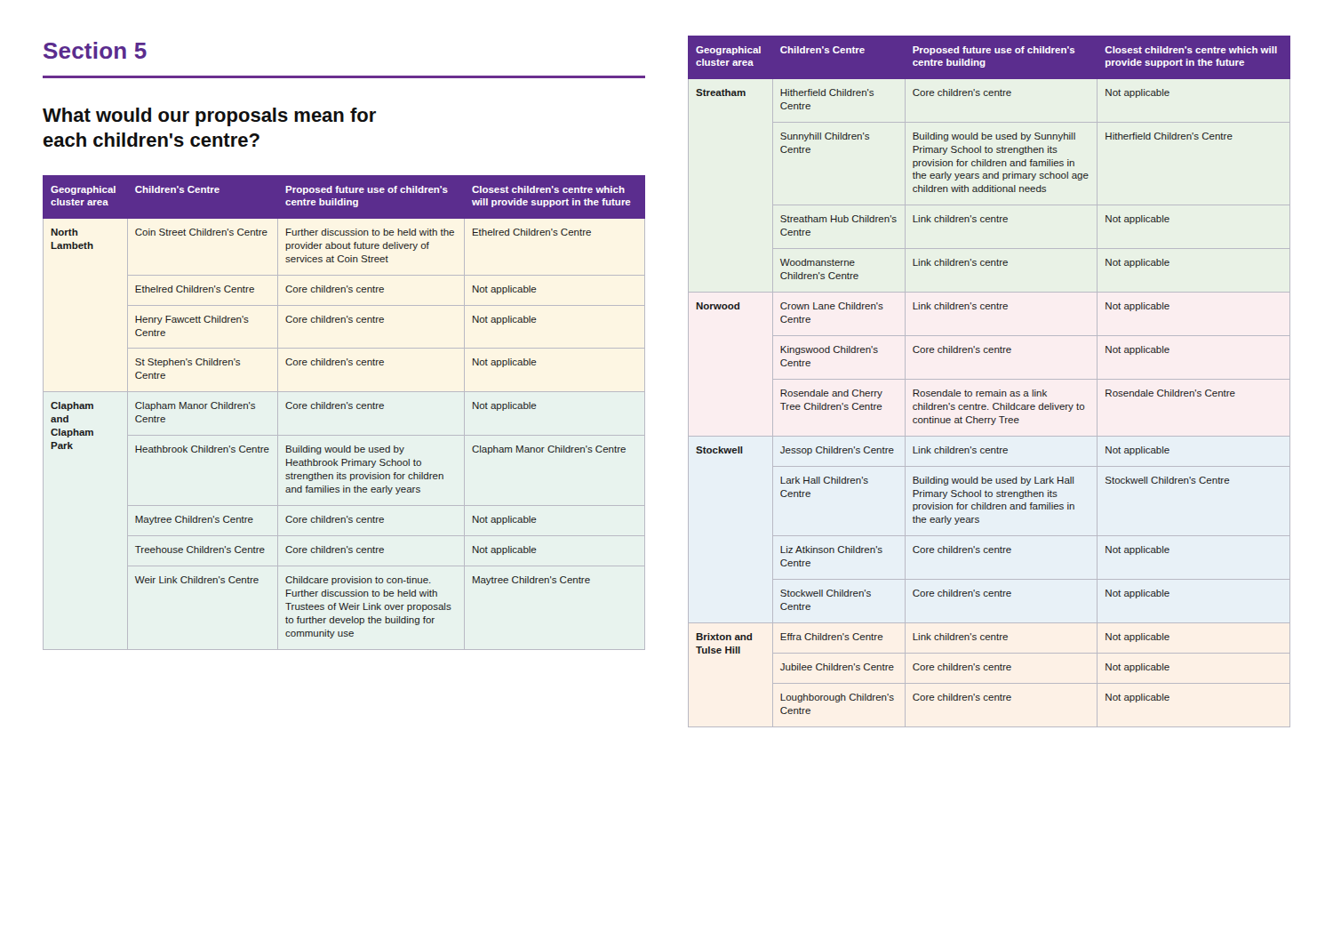Section 5
What would our proposals mean for
each children's centre?
| Geographical cluster area | Children's Centre | Proposed future use of children's centre building | Closest children's centre which will provide support in the future |
| --- | --- | --- | --- |
| North Lambeth | Coin Street Children's Centre | Further discussion to be held with the provider about future delivery of services at Coin Street | Ethelred Children's Centre |
| Ethelred Children's Centre | Core children's centre | Not applicable |
| Henry Fawcett Children's Centre | Core children's centre | Not applicable |
| St Stephen's Children's Centre | Core children's centre | Not applicable |
| Clapham and Clapham Park | Clapham Manor Children's Centre | Core children's centre | Not applicable |
| Heathbrook Children's Centre | Building would be used by Heathbrook Primary School to strengthen its provision for children and families in the early years | Clapham Manor Children's Centre |
| Maytree Children's Centre | Core children's centre | Not applicable |
| Treehouse Children's Centre | Core children's centre | Not applicable |
| Weir Link Children's Centre | Childcare provision to con-tinue. Further discussion to be held with Trustees of Weir Link over proposals to further develop the building for community use | Maytree Children's Centre |
| Geographical cluster area | Children's Centre | Proposed future use of children's centre building | Closest children's centre which will provide support in the future |
| --- | --- | --- | --- |
| Streatham | Hitherfield Children's Centre | Core children's centre | Not applicable |
| Sunnyhill Children's Centre | Building would be used by Sunnyhill Primary School to strengthen its provision for children and families in the early years and primary school age children with additional needs | Hitherfield Children's Centre |
| Streatham Hub Children's Centre | Link children's centre | Not applicable |
| Woodmansterne Children's Centre | Link children's centre | Not applicable |
| Norwood | Crown Lane Children's Centre | Link children's centre | Not applicable |
| Kingswood Children's Centre | Core children's centre | Not applicable |
| Rosendale and Cherry Tree Children's Centre | Rosendale to remain as a link children's centre. Childcare delivery to continue at Cherry Tree | Rosendale Children's Centre |
| Stockwell | Jessop Children's Centre | Link children's centre | Not applicable |
| Lark Hall Children's Centre | Building would be used by Lark Hall Primary School to strengthen its provision for children and families in the early years | Stockwell Children's Centre |
| Liz Atkinson Children's Centre | Core children's centre | Not applicable |
| Stockwell Children's Centre | Core children's centre | Not applicable |
| Brixton and Tulse Hill | Effra Children's Centre | Link children's centre | Not applicable |
| Jubilee Children's Centre | Core children's centre | Not applicable |
| Loughborough Children's Centre | Core children's centre | Not applicable |